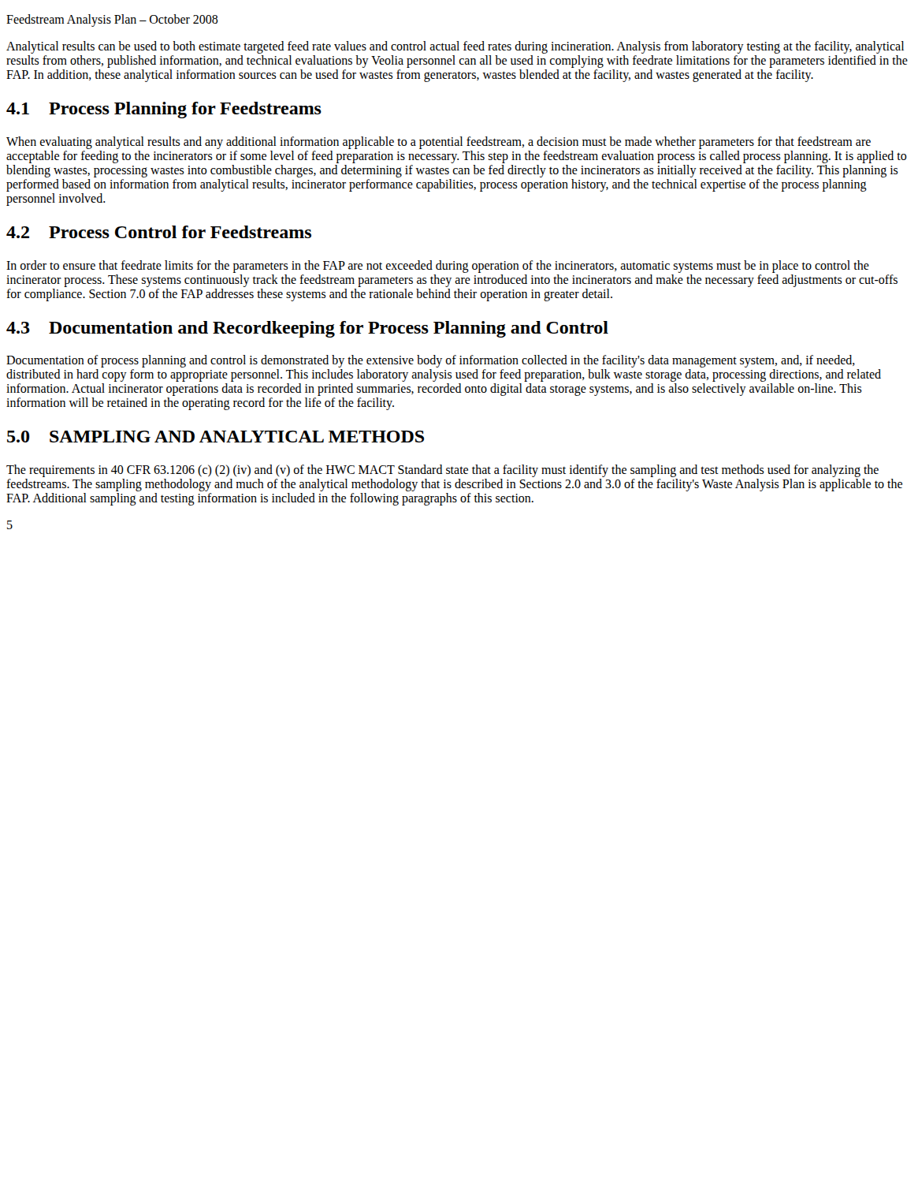Feedstream Analysis Plan – October 2008
Analytical results can be used to both estimate targeted feed rate values and control actual feed rates during incineration. Analysis from laboratory testing at the facility, analytical results from others, published information, and technical evaluations by Veolia personnel can all be used in complying with feedrate limitations for the parameters identified in the FAP. In addition, these analytical information sources can be used for wastes from generators, wastes blended at the facility, and wastes generated at the facility.
4.1 Process Planning for Feedstreams
When evaluating analytical results and any additional information applicable to a potential feedstream, a decision must be made whether parameters for that feedstream are acceptable for feeding to the incinerators or if some level of feed preparation is necessary. This step in the feedstream evaluation process is called process planning. It is applied to blending wastes, processing wastes into combustible charges, and determining if wastes can be fed directly to the incinerators as initially received at the facility. This planning is performed based on information from analytical results, incinerator performance capabilities, process operation history, and the technical expertise of the process planning personnel involved.
4.2 Process Control for Feedstreams
In order to ensure that feedrate limits for the parameters in the FAP are not exceeded during operation of the incinerators, automatic systems must be in place to control the incinerator process. These systems continuously track the feedstream parameters as they are introduced into the incinerators and make the necessary feed adjustments or cut-offs for compliance. Section 7.0 of the FAP addresses these systems and the rationale behind their operation in greater detail.
4.3 Documentation and Recordkeeping for Process Planning and Control
Documentation of process planning and control is demonstrated by the extensive body of information collected in the facility's data management system, and, if needed, distributed in hard copy form to appropriate personnel. This includes laboratory analysis used for feed preparation, bulk waste storage data, processing directions, and related information. Actual incinerator operations data is recorded in printed summaries, recorded onto digital data storage systems, and is also selectively available on-line. This information will be retained in the operating record for the life of the facility.
5.0 SAMPLING AND ANALYTICAL METHODS
The requirements in 40 CFR 63.1206 (c) (2) (iv) and (v) of the HWC MACT Standard state that a facility must identify the sampling and test methods used for analyzing the feedstreams. The sampling methodology and much of the analytical methodology that is described in Sections 2.0 and 3.0 of the facility's Waste Analysis Plan is applicable to the FAP. Additional sampling and testing information is included in the following paragraphs of this section.
5